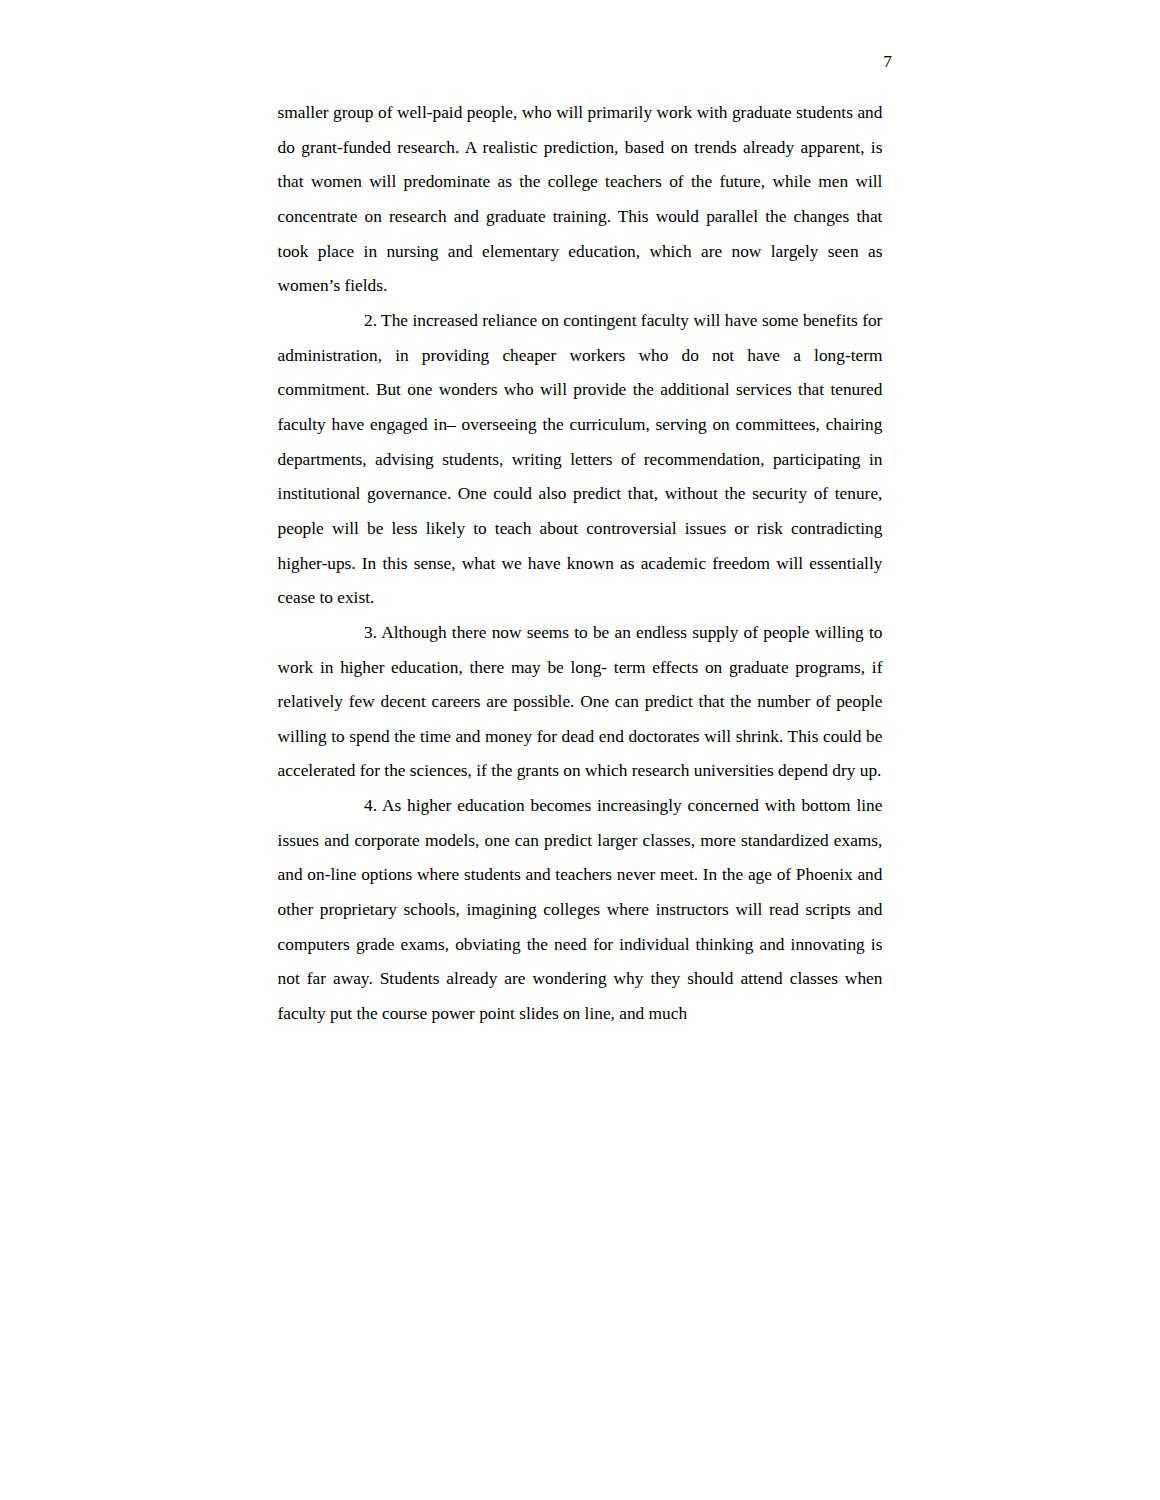7
smaller group of well-paid people, who will primarily work with graduate students and do grant-funded research. A realistic prediction, based on trends already apparent, is that women will predominate as the college teachers of the future, while men will concentrate on research and graduate training. This would parallel the changes that took place in nursing and elementary education, which are now largely seen as women’s fields.
2. The increased reliance on contingent faculty will have some benefits for administration, in providing cheaper workers who do not have a long-term commitment. But one wonders who will provide the additional services that tenured faculty have engaged in– overseeing the curriculum, serving on committees, chairing departments, advising students, writing letters of recommendation, participating in institutional governance. One could also predict that, without the security of tenure, people will be less likely to teach about controversial issues or risk contradicting higher-ups. In this sense, what we have known as academic freedom will essentially cease to exist.
3. Although there now seems to be an endless supply of people willing to work in higher education, there may be long- term effects on graduate programs, if relatively few decent careers are possible. One can predict that the number of people willing to spend the time and money for dead end doctorates will shrink. This could be accelerated for the sciences, if the grants on which research universities depend dry up.
4. As higher education becomes increasingly concerned with bottom line issues and corporate models, one can predict larger classes, more standardized exams, and on-line options where students and teachers never meet. In the age of Phoenix and other proprietary schools, imagining colleges where instructors will read scripts and computers grade exams, obviating the need for individual thinking and innovating is not far away. Students already are wondering why they should attend classes when faculty put the course power point slides on line, and much